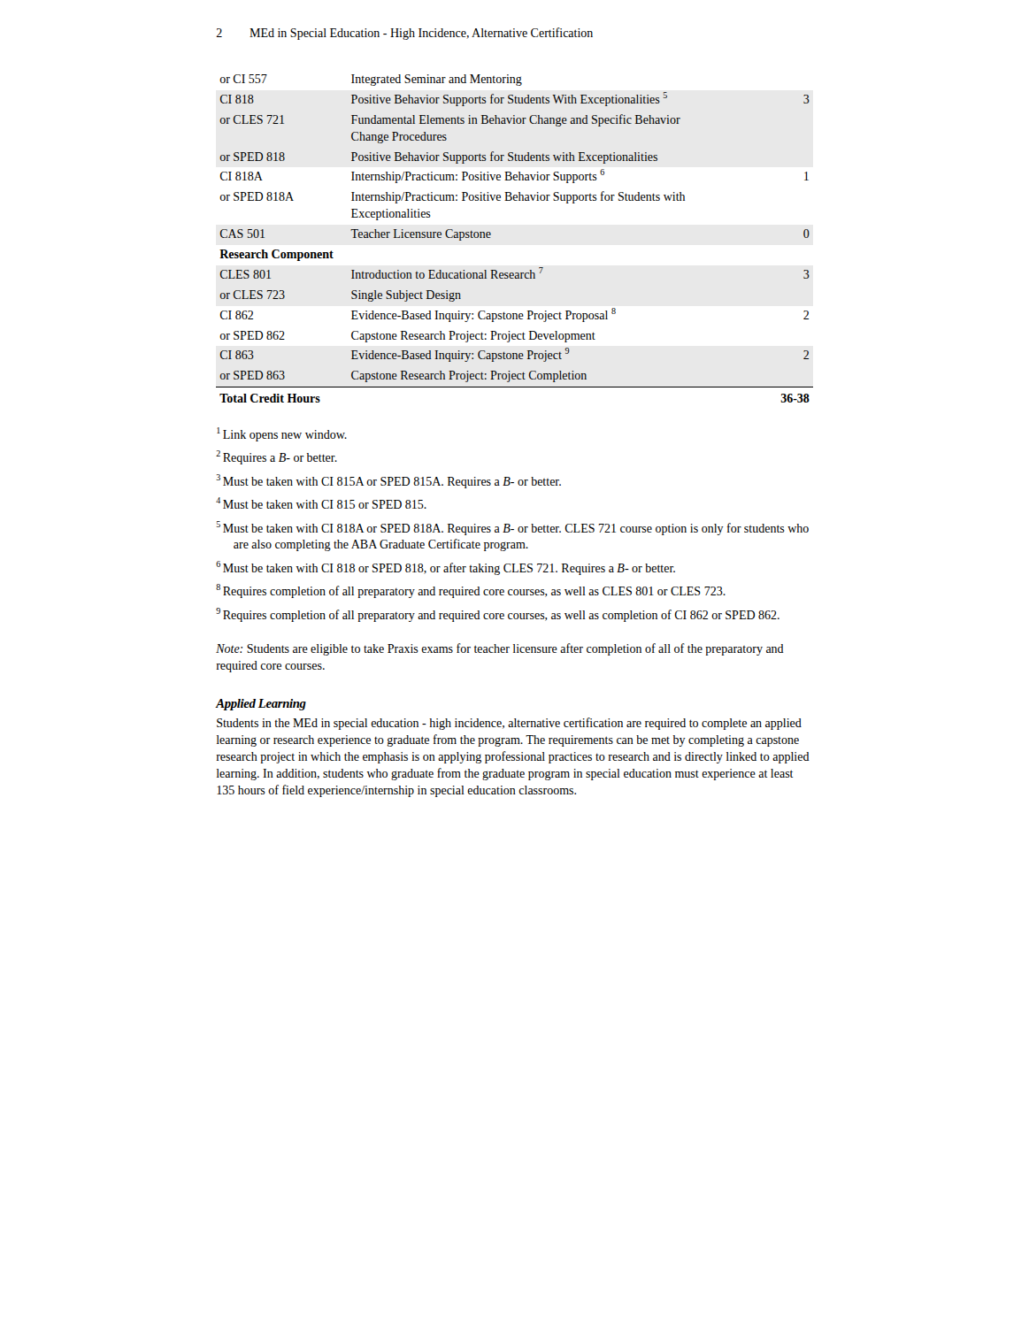2 MEd in Special Education - High Incidence, Alternative Certification
| or CI 557 | Integrated Seminar and Mentoring | |
| CI 818 | Positive Behavior Supports for Students With Exceptionalities 5 | 3 |
| or CLES 721 | Fundamental Elements in Behavior Change and Specific Behavior Change Procedures | |
| or SPED 818 | Positive Behavior Supports for Students with Exceptionalities | |
| CI 818A | Internship/Practicum: Positive Behavior Supports 6 | 1 |
| or SPED 818A | Internship/Practicum: Positive Behavior Supports for Students with Exceptionalities | |
| CAS 501 | Teacher Licensure Capstone | 0 |
| Research Component |
| CLES 801 | Introduction to Educational Research 7 | 3 |
| or CLES 723 | Single Subject Design | |
| CI 862 | Evidence-Based Inquiry: Capstone Project Proposal 8 | 2 |
| or SPED 862 | Capstone Research Project: Project Development | |
| CI 863 | Evidence-Based Inquiry: Capstone Project 9 | 2 |
| or SPED 863 | Capstone Research Project: Project Completion | |
| Total Credit Hours | | 36-38 |
1 Link opens new window.
2 Requires a B- or better.
3 Must be taken with CI 815A or SPED 815A. Requires a B- or better.
4 Must be taken with CI 815 or SPED 815.
5 Must be taken with CI 818A or SPED 818A. Requires a B- or better. CLES 721 course option is only for students who are also completing the ABA Graduate Certificate program.
6 Must be taken with CI 818 or SPED 818, or after taking CLES 721. Requires a B- or better.
8 Requires completion of all preparatory and required core courses, as well as CLES 801 or CLES 723.
9 Requires completion of all preparatory and required core courses, as well as completion of CI 862 or SPED 862.
Note: Students are eligible to take Praxis exams for teacher licensure after completion of all of the preparatory and required core courses.
Applied Learning
Students in the MEd in special education - high incidence, alternative certification are required to complete an applied learning or research experience to graduate from the program. The requirements can be met by completing a capstone research project in which the emphasis is on applying professional practices to research and is directly linked to applied learning. In addition, students who graduate from the graduate program in special education must experience at least 135 hours of field experience/internship in special education classrooms.